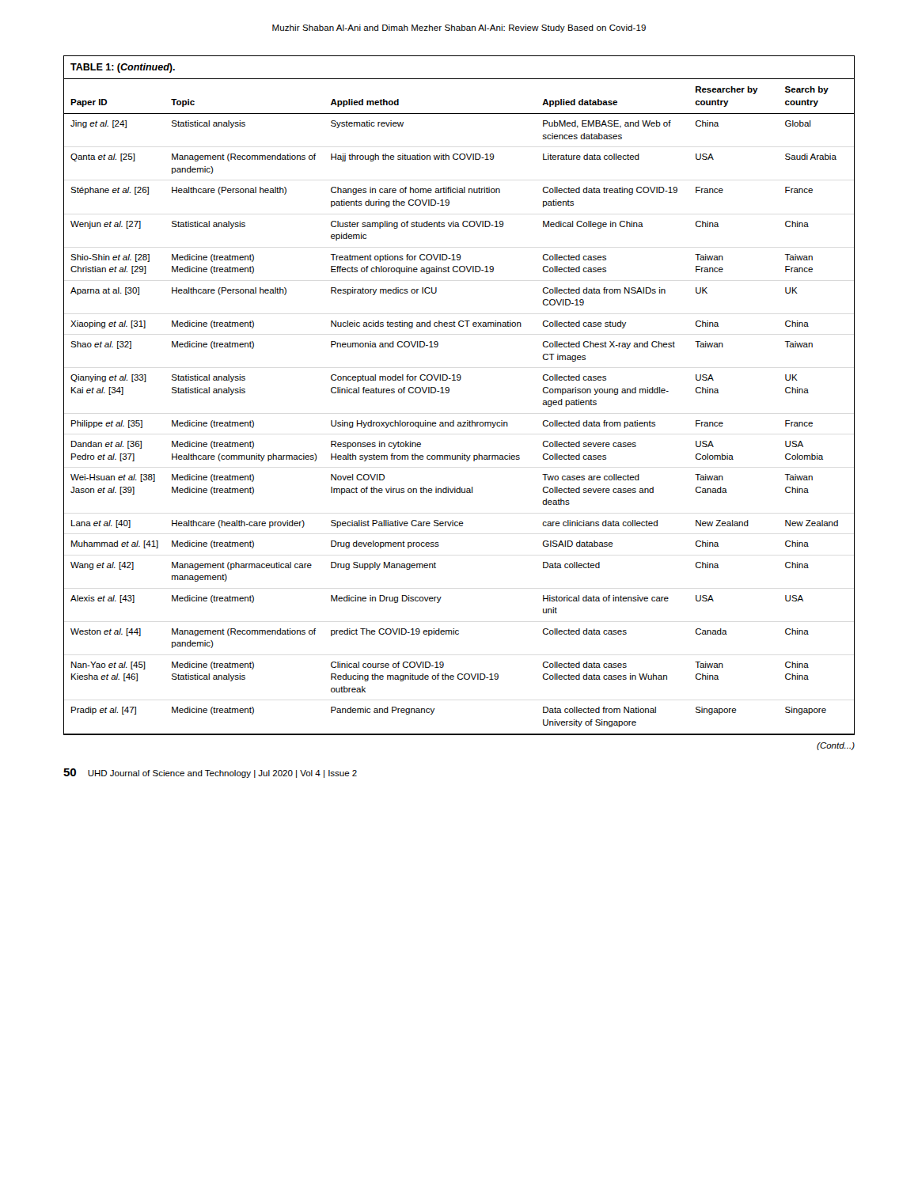Muzhir Shaban Al-Ani and Dimah Mezher Shaban Al-Ani: Review Study Based on Covid-19
TABLE 1: ( Continued ).
| Paper ID | Topic | Applied method | Applied database | Researcher by country | Search by country |
| --- | --- | --- | --- | --- | --- |
| Jing et al. [24] | Statistical analysis | Systematic review | PubMed, EMBASE, and Web of sciences databases | China | Global |
| Qanta et al. [25] | Management (Recommendations of pandemic) | Hajj through the situation with COVID-19 | Literature data collected | USA | Saudi Arabia |
| Stéphane et al. [26] | Healthcare (Personal health) | Changes in care of home artificial nutrition patients during the COVID-19 | Collected data treating COVID-19 patients | France | France |
| Wenjun et al. [27] | Statistical analysis | Cluster sampling of students via COVID-19 epidemic | Medical College in China | China | China |
| Shio-Shin et al. [28] Christian et al. [29] | Medicine (treatment) Medicine (treatment) | Treatment options for COVID-19 Effects of chloroquine against COVID-19 | Collected cases Collected cases | Taiwan France | Taiwan France |
| Aparna at al. [30] | Healthcare (Personal health) | Respiratory medics or ICU | Collected data from NSAIDs in COVID-19 | UK | UK |
| Xiaoping et al. [31] | Medicine (treatment) | Nucleic acids testing and chest CT examination | Collected case study | China | China |
| Shao et al. [32] | Medicine (treatment) | Pneumonia and COVID-19 | Collected Chest X-ray and Chest CT images | Taiwan | Taiwan |
| Qianying et al. [33] Kai et al. [34] | Statistical analysis Statistical analysis | Conceptual model for COVID-19 Clinical features of COVID-19 | Collected cases Comparison young and middle-aged patients | USA China | UK China |
| Philippe et al. [35] | Medicine (treatment) | Using Hydroxychloroquine and azithromycin | Collected data from patients | France | France |
| Dandan et al. [36] Pedro et al. [37] | Medicine (treatment) Healthcare (community pharmacies) | Responses in cytokine Health system from the community pharmacies | Collected severe cases Collected cases | USA Colombia | USA Colombia |
| Wei-Hsuan et al. [38] Jason et al. [39] | Medicine (treatment) Medicine (treatment) | Novel COVID Impact of the virus on the individual | Two cases are collected Collected severe cases and deaths | Taiwan Canada | Taiwan China |
| Lana et al. [40] | Healthcare (health-care provider) | Specialist Palliative Care Service | care clinicians data collected | New Zealand | New Zealand |
| Muhammad et al. [41] | Medicine (treatment) | Drug development process | GISAID database | China | China |
| Wang et al. [42] | Management (pharmaceutical care management) | Drug Supply Management | Data collected | China | China |
| Alexis et al. [43] | Medicine (treatment) | Medicine in Drug Discovery | Historical data of intensive care unit | USA | USA |
| Weston et al. [44] | Management (Recommendations of pandemic) | predict The COVID-19 epidemic | Collected data cases | Canada | China |
| Nan-Yao et al. [45] Kiesha et al. [46] | Medicine (treatment) Statistical analysis | Clinical course of COVID-19 Reducing the magnitude of the COVID-19 outbreak | Collected data cases Collected data cases in Wuhan | Taiwan China | China China |
| Pradip et al. [47] | Medicine (treatment) | Pandemic and Pregnancy | Data collected from National University of Singapore | Singapore | Singapore |
(Contd...)
50 UHD Journal of Science and Technology | Jul 2020 | Vol 4 | Issue 2